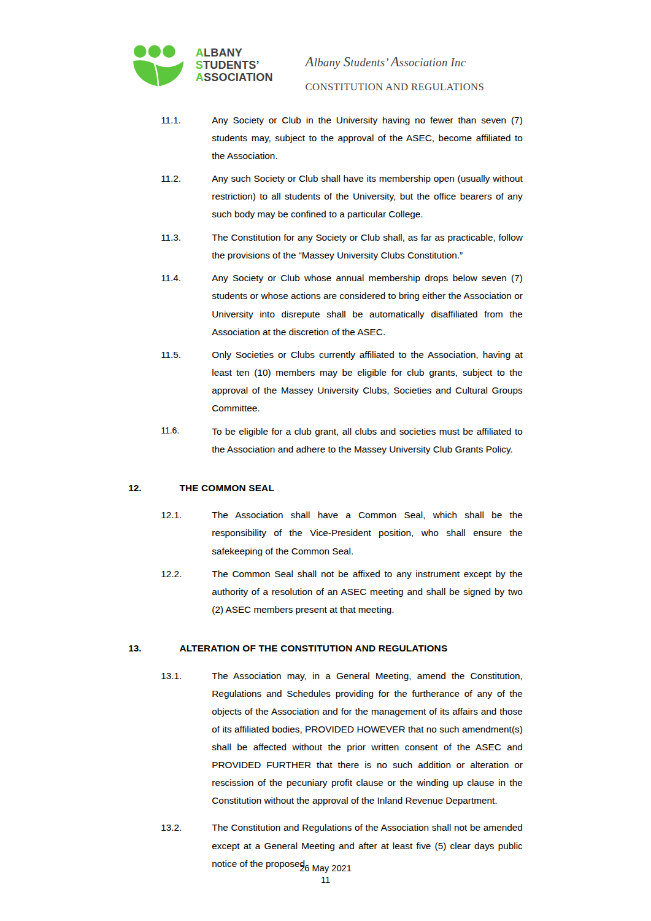ALBANY
STUDENTS’
ASSOCIATION
Albany Students’ Association Inc
CONSTITUTION AND REGULATIONS
11.1.
Any Society or Club in the University having no fewer than seven (7) students may, subject to the approval of the ASEC, become affiliated to the Association.
11.2.
Any such Society or Club shall have its membership open (usually without restriction) to all students of the University, but the office bearers of any such body may be confined to a particular College.
11.3.
The Constitution for any Society or Club shall, as far as practicable, follow the provisions of the “Massey University Clubs Constitution.”
11.4.
Any Society or Club whose annual membership drops below seven (7) students or whose actions are considered to bring either the Association or University into disrepute shall be automatically disaffiliated from the Association at the discretion of the ASEC.
11.5.
Only Societies or Clubs currently affiliated to the Association, having at least ten (10) members may be eligible for club grants, subject to the approval of the Massey University Clubs, Societies and Cultural Groups Committee.
11.6.
To be eligible for a club grant, all clubs and societies must be affiliated to the Association and adhere to the Massey University Club Grants Policy.
12. THE COMMON SEAL
12.1.
The Association shall have a Common Seal, which shall be the responsibility of the Vice-President position, who shall ensure the safekeeping of the Common Seal.
12.2.
The Common Seal shall not be affixed to any instrument except by the authority of a resolution of an ASEC meeting and shall be signed by two (2) ASEC members present at that meeting.
13. ALTERATION OF THE CONSTITUTION AND REGULATIONS
13.1.
The Association may, in a General Meeting, amend the Constitution, Regulations and Schedules providing for the furtherance of any of the objects of the Association and for the management of its affairs and those of its affiliated bodies, PROVIDED HOWEVER that no such amendment(s) shall be affected without the prior written consent of the ASEC and PROVIDED FURTHER that there is no such addition or alteration or rescission of the pecuniary profit clause or the winding up clause in the Constitution without the approval of the Inland Revenue Department.
13.2.
The Constitution and Regulations of the Association shall not be amended except at a General Meeting and after at least five (5) clear days public notice of the proposed
26 May 2021
11